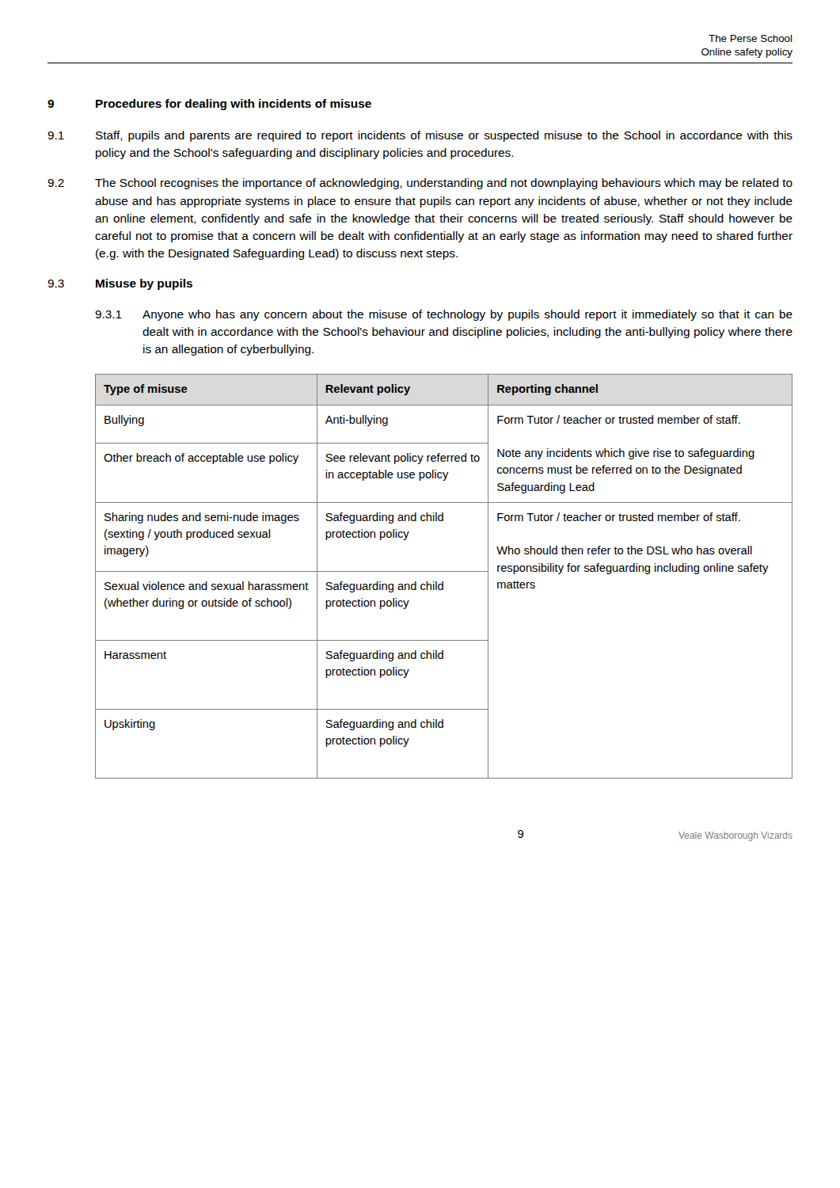The Perse School
Online safety policy
9 Procedures for dealing with incidents of misuse
9.1
Staff, pupils and parents are required to report incidents of misuse or suspected misuse to the School in accordance with this policy and the School's safeguarding and disciplinary policies and procedures.
9.2
The School recognises the importance of acknowledging, understanding and not downplaying behaviours which may be related to abuse and has appropriate systems in place to ensure that pupils can report any incidents of abuse, whether or not they include an online element, confidently and safe in the knowledge that their concerns will be treated seriously. Staff should however be careful not to promise that a concern will be dealt with confidentially at an early stage as information may need to shared further (e.g. with the Designated Safeguarding Lead) to discuss next steps.
9.3
Misuse by pupils
9.3.1
Anyone who has any concern about the misuse of technology by pupils should report it immediately so that it can be dealt with in accordance with the School's behaviour and discipline policies, including the anti-bullying policy where there is an allegation of cyberbullying.
| Type of misuse | Relevant policy | Reporting channel |
| --- | --- | --- |
| Bullying | Anti-bullying | Form Tutor / teacher or trusted member of staff. Note any incidents which give rise to safeguarding concerns must be referred on to the Designated Safeguarding Lead |
| Other breach of acceptable use policy | See relevant policy referred to in acceptable use policy |
| Sharing nudes and semi-nude images (sexting / youth produced sexual imagery) | Safeguarding and child protection policy | Form Tutor / teacher or trusted member of staff. Who should then refer to the DSL who has overall responsibility for safeguarding including online safety matters |
| Sexual violence and sexual harassment (whether during or outside of school) | Safeguarding and child protection policy |
| Harassment | Safeguarding and child protection policy |
| Upskirting | Safeguarding and child protection policy |
9
Veale Wasborough Vizards